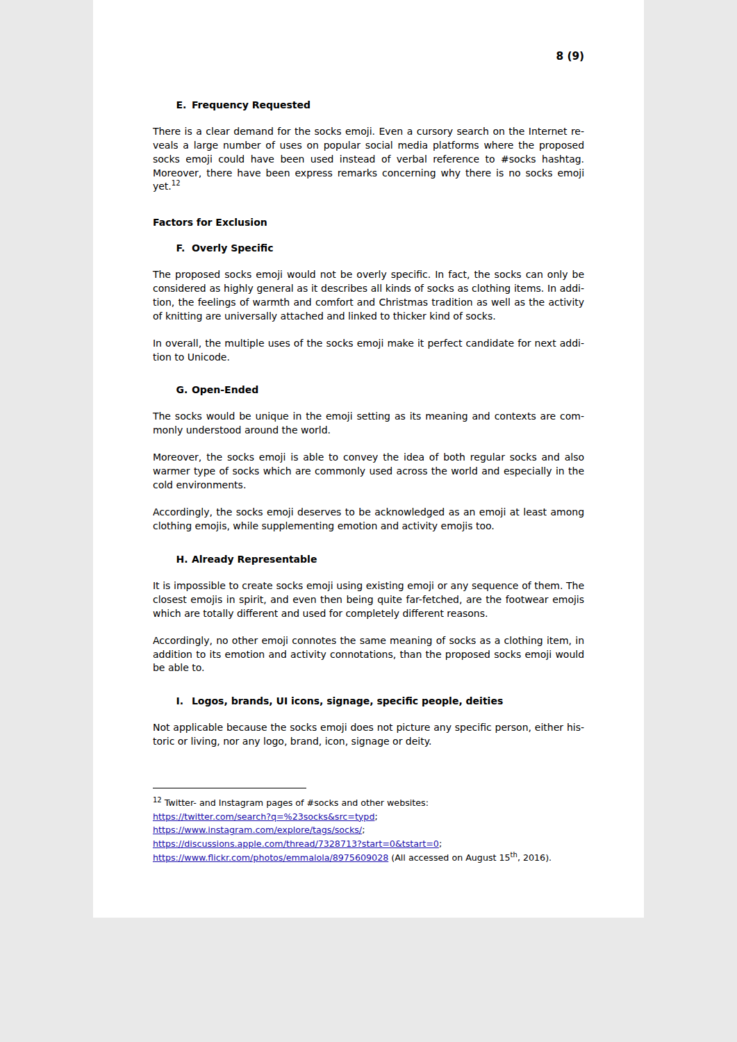8 (9)
E. Frequency Requested
There is a clear demand for the socks emoji. Even a cursory search on the Internet reveals a large number of uses on popular social media platforms where the proposed socks emoji could have been used instead of verbal reference to #socks hashtag. Moreover, there have been express remarks concerning why there is no socks emoji yet.12
Factors for Exclusion
F. Overly Specific
The proposed socks emoji would not be overly specific. In fact, the socks can only be considered as highly general as it describes all kinds of socks as clothing items. In addition, the feelings of warmth and comfort and Christmas tradition as well as the activity of knitting are universally attached and linked to thicker kind of socks.
In overall, the multiple uses of the socks emoji make it perfect candidate for next addition to Unicode.
G. Open-Ended
The socks would be unique in the emoji setting as its meaning and contexts are commonly understood around the world.
Moreover, the socks emoji is able to convey the idea of both regular socks and also warmer type of socks which are commonly used across the world and especially in the cold environments.
Accordingly, the socks emoji deserves to be acknowledged as an emoji at least among clothing emojis, while supplementing emotion and activity emojis too.
H. Already Representable
It is impossible to create socks emoji using existing emoji or any sequence of them. The closest emojis in spirit, and even then being quite far-fetched, are the footwear emojis which are totally different and used for completely different reasons.
Accordingly, no other emoji connotes the same meaning of socks as a clothing item, in addition to its emotion and activity connotations, than the proposed socks emoji would be able to.
I. Logos, brands, UI icons, signage, specific people, deities
Not applicable because the socks emoji does not picture any specific person, either historic or living, nor any logo, brand, icon, signage or deity.
12 Twitter- and Instagram pages of #socks and other websites:
https://twitter.com/search?q=%23socks&src=typd;
https://www.instagram.com/explore/tags/socks/;
https://discussions.apple.com/thread/7328713?start=0&tstart=0;
https://www.flickr.com/photos/emmalola/8975609028 (All accessed on August 15th, 2016).